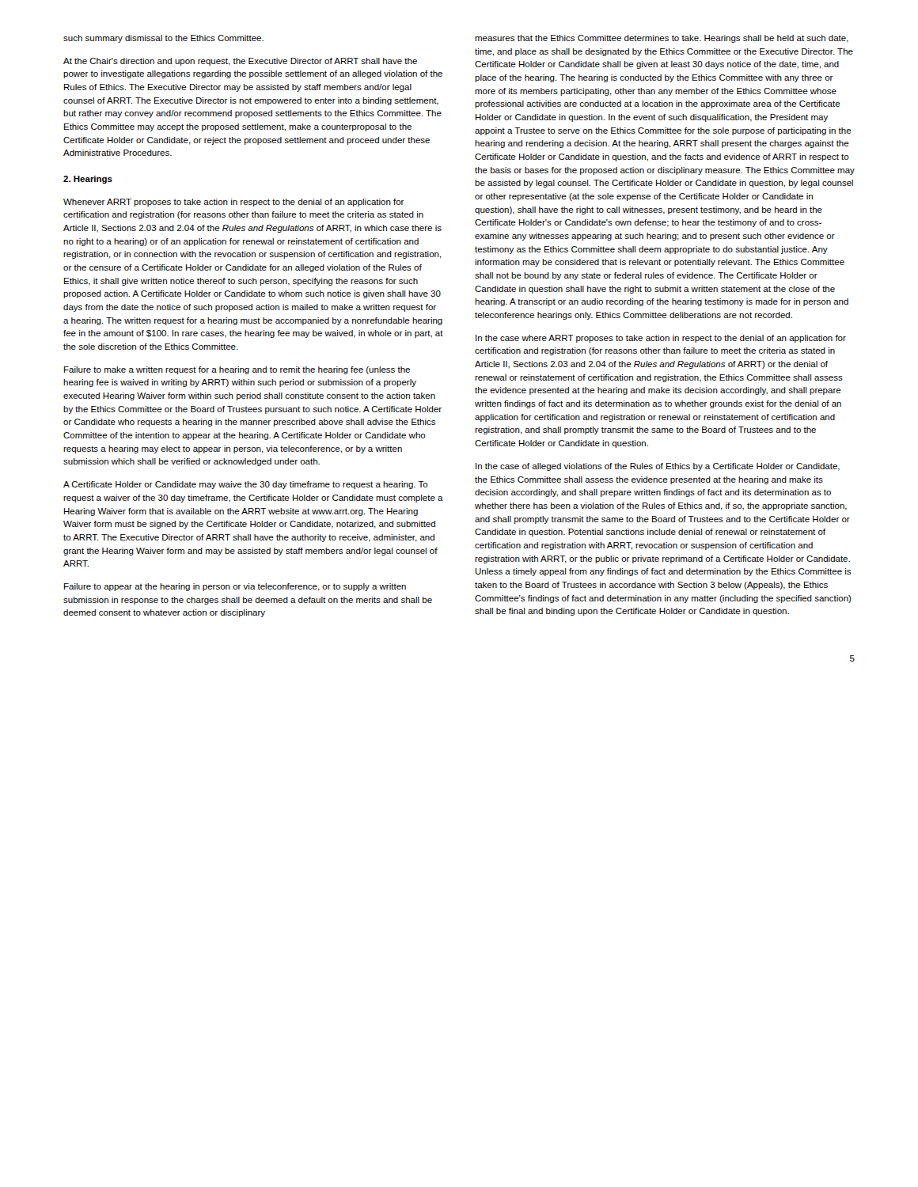such summary dismissal to the Ethics Committee.
At the Chair's direction and upon request, the Executive Director of ARRT shall have the power to investigate allegations regarding the possible settlement of an alleged violation of the Rules of Ethics. The Executive Director may be assisted by staff members and/or legal counsel of ARRT. The Executive Director is not empowered to enter into a binding settlement, but rather may convey and/or recommend proposed settlements to the Ethics Committee. The Ethics Committee may accept the proposed settlement, make a counterproposal to the Certificate Holder or Candidate, or reject the proposed settlement and proceed under these Administrative Procedures.
2. Hearings
Whenever ARRT proposes to take action in respect to the denial of an application for certification and registration (for reasons other than failure to meet the criteria as stated in Article II, Sections 2.03 and 2.04 of the Rules and Regulations of ARRT, in which case there is no right to a hearing) or of an application for renewal or reinstatement of certification and registration, or in connection with the revocation or suspension of certification and registration, or the censure of a Certificate Holder or Candidate for an alleged violation of the Rules of Ethics, it shall give written notice thereof to such person, specifying the reasons for such proposed action. A Certificate Holder or Candidate to whom such notice is given shall have 30 days from the date the notice of such proposed action is mailed to make a written request for a hearing. The written request for a hearing must be accompanied by a nonrefundable hearing fee in the amount of $100. In rare cases, the hearing fee may be waived, in whole or in part, at the sole discretion of the Ethics Committee.
Failure to make a written request for a hearing and to remit the hearing fee (unless the hearing fee is waived in writing by ARRT) within such period or submission of a properly executed Hearing Waiver form within such period shall constitute consent to the action taken by the Ethics Committee or the Board of Trustees pursuant to such notice. A Certificate Holder or Candidate who requests a hearing in the manner prescribed above shall advise the Ethics Committee of the intention to appear at the hearing. A Certificate Holder or Candidate who requests a hearing may elect to appear in person, via teleconference, or by a written submission which shall be verified or acknowledged under oath.
A Certificate Holder or Candidate may waive the 30 day timeframe to request a hearing. To request a waiver of the 30 day timeframe, the Certificate Holder or Candidate must complete a Hearing Waiver form that is available on the ARRT website at www.arrt.org. The Hearing Waiver form must be signed by the Certificate Holder or Candidate, notarized, and submitted to ARRT. The Executive Director of ARRT shall have the authority to receive, administer, and grant the Hearing Waiver form and may be assisted by staff members and/or legal counsel of ARRT.
Failure to appear at the hearing in person or via teleconference, or to supply a written submission in response to the charges shall be deemed a default on the merits and shall be deemed consent to whatever action or disciplinary
measures that the Ethics Committee determines to take. Hearings shall be held at such date, time, and place as shall be designated by the Ethics Committee or the Executive Director. The Certificate Holder or Candidate shall be given at least 30 days notice of the date, time, and place of the hearing. The hearing is conducted by the Ethics Committee with any three or more of its members participating, other than any member of the Ethics Committee whose professional activities are conducted at a location in the approximate area of the Certificate Holder or Candidate in question. In the event of such disqualification, the President may appoint a Trustee to serve on the Ethics Committee for the sole purpose of participating in the hearing and rendering a decision. At the hearing, ARRT shall present the charges against the Certificate Holder or Candidate in question, and the facts and evidence of ARRT in respect to the basis or bases for the proposed action or disciplinary measure. The Ethics Committee may be assisted by legal counsel. The Certificate Holder or Candidate in question, by legal counsel or other representative (at the sole expense of the Certificate Holder or Candidate in question), shall have the right to call witnesses, present testimony, and be heard in the Certificate Holder's or Candidate's own defense; to hear the testimony of and to cross-examine any witnesses appearing at such hearing; and to present such other evidence or testimony as the Ethics Committee shall deem appropriate to do substantial justice. Any information may be considered that is relevant or potentially relevant. The Ethics Committee shall not be bound by any state or federal rules of evidence. The Certificate Holder or Candidate in question shall have the right to submit a written statement at the close of the hearing. A transcript or an audio recording of the hearing testimony is made for in person and teleconference hearings only. Ethics Committee deliberations are not recorded.
In the case where ARRT proposes to take action in respect to the denial of an application for certification and registration (for reasons other than failure to meet the criteria as stated in Article II, Sections 2.03 and 2.04 of the Rules and Regulations of ARRT) or the denial of renewal or reinstatement of certification and registration, the Ethics Committee shall assess the evidence presented at the hearing and make its decision accordingly, and shall prepare written findings of fact and its determination as to whether grounds exist for the denial of an application for certification and registration or renewal or reinstatement of certification and registration, and shall promptly transmit the same to the Board of Trustees and to the Certificate Holder or Candidate in question.
In the case of alleged violations of the Rules of Ethics by a Certificate Holder or Candidate, the Ethics Committee shall assess the evidence presented at the hearing and make its decision accordingly, and shall prepare written findings of fact and its determination as to whether there has been a violation of the Rules of Ethics and, if so, the appropriate sanction, and shall promptly transmit the same to the Board of Trustees and to the Certificate Holder or Candidate in question. Potential sanctions include denial of renewal or reinstatement of certification and registration with ARRT, revocation or suspension of certification and registration with ARRT, or the public or private reprimand of a Certificate Holder or Candidate. Unless a timely appeal from any findings of fact and determination by the Ethics Committee is taken to the Board of Trustees in accordance with Section 3 below (Appeals), the Ethics Committee's findings of fact and determination in any matter (including the specified sanction) shall be final and binding upon the Certificate Holder or Candidate in question.
5